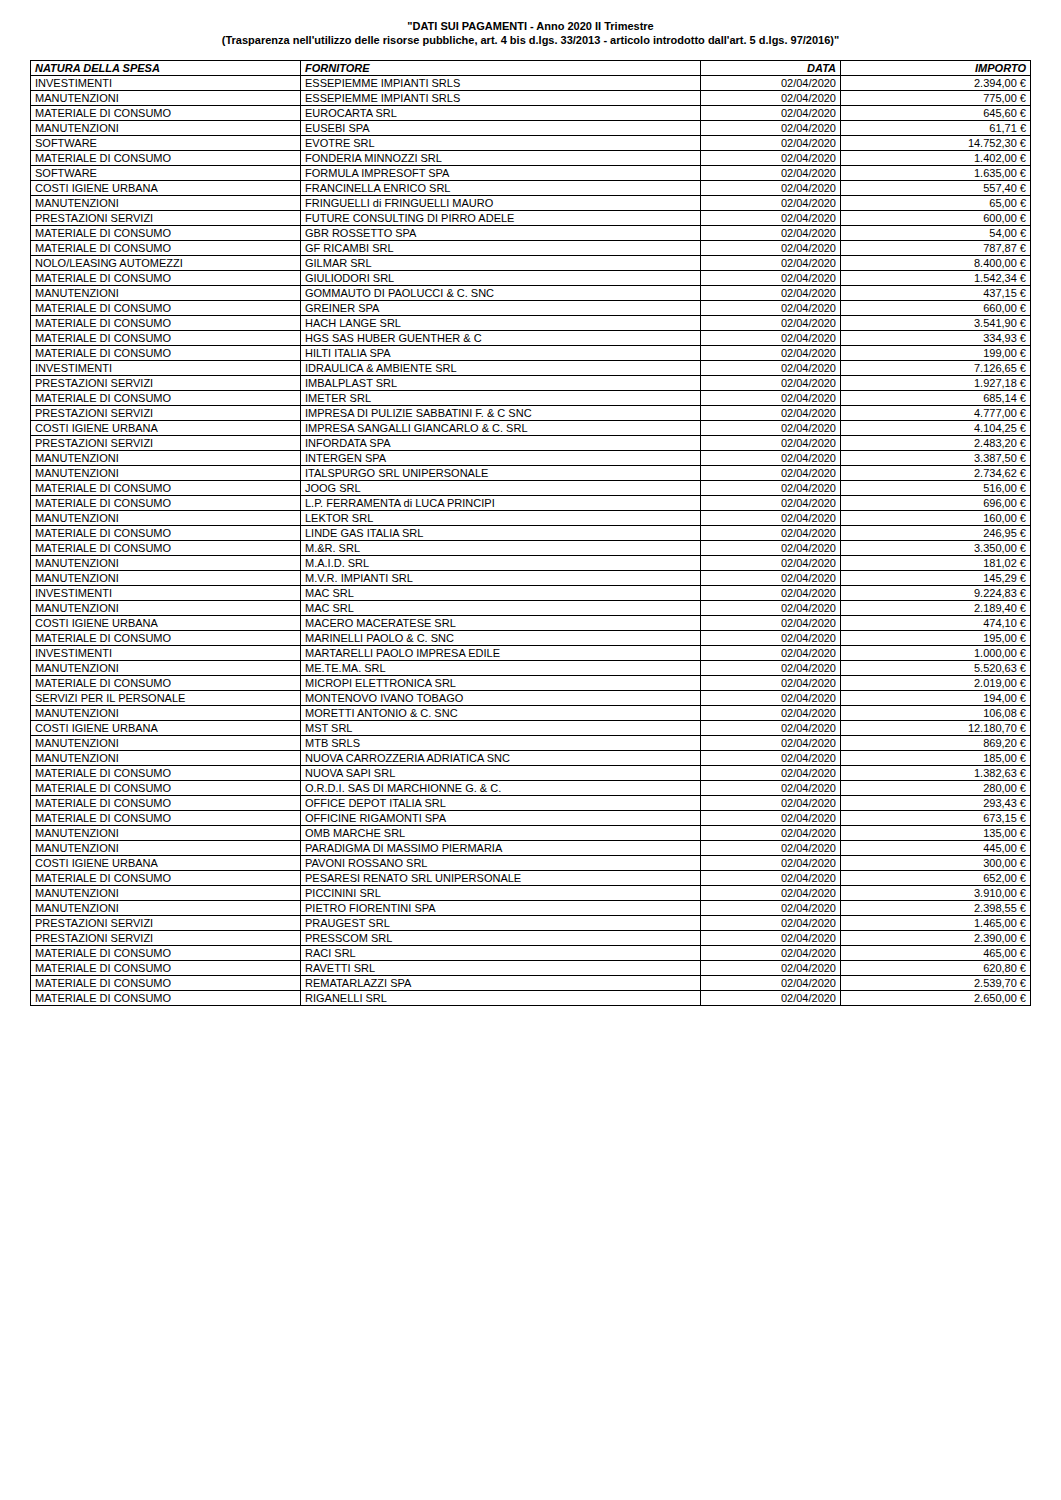"DATI SUI PAGAMENTI - Anno 2020 II Trimestre
(Trasparenza nell'utilizzo delle risorse pubbliche, art. 4 bis d.lgs. 33/2013 - articolo introdotto dall'art. 5 d.lgs. 97/2016)"
| NATURA DELLA SPESA | FORNITORE | DATA | IMPORTO |
| --- | --- | --- | --- |
| INVESTIMENTI | ESSEPIEMME IMPIANTI SRLS | 02/04/2020 | 2.394,00 € |
| MANUTENZIONI | ESSEPIEMME IMPIANTI SRLS | 02/04/2020 | 775,00 € |
| MATERIALE DI CONSUMO | EUROCARTA SRL | 02/04/2020 | 645,60 € |
| MANUTENZIONI | EUSEBI SPA | 02/04/2020 | 61,71 € |
| SOFTWARE | EVOTRE SRL | 02/04/2020 | 14.752,30 € |
| MATERIALE DI CONSUMO | FONDERIA MINNOZZI SRL | 02/04/2020 | 1.402,00 € |
| SOFTWARE | FORMULA IMPRESOFT SPA | 02/04/2020 | 1.635,00 € |
| COSTI IGIENE URBANA | FRANCINELLA ENRICO SRL | 02/04/2020 | 557,40 € |
| MANUTENZIONI | FRINGUELLI di FRINGUELLI MAURO | 02/04/2020 | 65,00 € |
| PRESTAZIONI SERVIZI | FUTURE CONSULTING DI PIRRO ADELE | 02/04/2020 | 600,00 € |
| MATERIALE DI CONSUMO | GBR ROSSETTO SPA | 02/04/2020 | 54,00 € |
| MATERIALE DI CONSUMO | GF RICAMBI SRL | 02/04/2020 | 787,87 € |
| NOLO/LEASING AUTOMEZZI | GILMAR SRL | 02/04/2020 | 8.400,00 € |
| MATERIALE DI CONSUMO | GIULIODORI SRL | 02/04/2020 | 1.542,34 € |
| MANUTENZIONI | GOMMAUTO DI PAOLUCCI & C. SNC | 02/04/2020 | 437,15 € |
| MATERIALE DI CONSUMO | GREINER SPA | 02/04/2020 | 660,00 € |
| MATERIALE DI CONSUMO | HACH LANGE SRL | 02/04/2020 | 3.541,90 € |
| MATERIALE DI CONSUMO | HGS SAS HUBER GUENTHER & C | 02/04/2020 | 334,93 € |
| MATERIALE DI CONSUMO | HILTI ITALIA SPA | 02/04/2020 | 199,00 € |
| INVESTIMENTI | IDRAULICA & AMBIENTE SRL | 02/04/2020 | 7.126,65 € |
| PRESTAZIONI SERVIZI | IMBALPLAST SRL | 02/04/2020 | 1.927,18 € |
| MATERIALE DI CONSUMO | IMETER SRL | 02/04/2020 | 685,14 € |
| PRESTAZIONI SERVIZI | IMPRESA DI PULIZIE SABBATINI F. & C SNC | 02/04/2020 | 4.777,00 € |
| COSTI IGIENE URBANA | IMPRESA SANGALLI GIANCARLO & C. SRL | 02/04/2020 | 4.104,25 € |
| PRESTAZIONI SERVIZI | INFORDATA SPA | 02/04/2020 | 2.483,20 € |
| MANUTENZIONI | INTERGEN SPA | 02/04/2020 | 3.387,50 € |
| MANUTENZIONI | ITALSPURGO SRL UNIPERSONALE | 02/04/2020 | 2.734,62 € |
| MATERIALE DI CONSUMO | JOOG SRL | 02/04/2020 | 516,00 € |
| MATERIALE DI CONSUMO | L.P. FERRAMENTA di LUCA PRINCIPI | 02/04/2020 | 696,00 € |
| MANUTENZIONI | LEKTOR SRL | 02/04/2020 | 160,00 € |
| MATERIALE DI CONSUMO | LINDE GAS ITALIA SRL | 02/04/2020 | 246,95 € |
| MATERIALE DI CONSUMO | M.&R. SRL | 02/04/2020 | 3.350,00 € |
| MANUTENZIONI | M.A.I.D. SRL | 02/04/2020 | 181,02 € |
| MANUTENZIONI | M.V.R. IMPIANTI SRL | 02/04/2020 | 145,29 € |
| INVESTIMENTI | MAC SRL | 02/04/2020 | 9.224,83 € |
| MANUTENZIONI | MAC SRL | 02/04/2020 | 2.189,40 € |
| COSTI IGIENE URBANA | MACERO MACERATESE SRL | 02/04/2020 | 474,10 € |
| MATERIALE DI CONSUMO | MARINELLI PAOLO & C. SNC | 02/04/2020 | 195,00 € |
| INVESTIMENTI | MARTARELLI PAOLO IMPRESA EDILE | 02/04/2020 | 1.000,00 € |
| MANUTENZIONI | ME.TE.MA. SRL | 02/04/2020 | 5.520,63 € |
| MATERIALE DI CONSUMO | MICROPI ELETTRONICA SRL | 02/04/2020 | 2.019,00 € |
| SERVIZI PER IL PERSONALE | MONTENOVO IVANO TOBAGO | 02/04/2020 | 194,00 € |
| MANUTENZIONI | MORETTI ANTONIO & C. SNC | 02/04/2020 | 106,08 € |
| COSTI IGIENE URBANA | MST SRL | 02/04/2020 | 12.180,70 € |
| MANUTENZIONI | MTB SRLS | 02/04/2020 | 869,20 € |
| MANUTENZIONI | NUOVA CARROZZERIA ADRIATICA SNC | 02/04/2020 | 185,00 € |
| MATERIALE DI CONSUMO | NUOVA SAPI SRL | 02/04/2020 | 1.382,63 € |
| MATERIALE DI CONSUMO | O.R.D.I. SAS DI MARCHIONNE G. & C. | 02/04/2020 | 280,00 € |
| MATERIALE DI CONSUMO | OFFICE DEPOT ITALIA SRL | 02/04/2020 | 293,43 € |
| MATERIALE DI CONSUMO | OFFICINE RIGAMONTI SPA | 02/04/2020 | 673,15 € |
| MANUTENZIONI | OMB MARCHE SRL | 02/04/2020 | 135,00 € |
| MANUTENZIONI | PARADIGMA DI MASSIMO PIERMARIA | 02/04/2020 | 445,00 € |
| COSTI IGIENE URBANA | PAVONI ROSSANO SRL | 02/04/2020 | 300,00 € |
| MATERIALE DI CONSUMO | PESARESI RENATO SRL UNIPERSONALE | 02/04/2020 | 652,00 € |
| MANUTENZIONI | PICCININI SRL | 02/04/2020 | 3.910,00 € |
| MANUTENZIONI | PIETRO FIORENTINI SPA | 02/04/2020 | 2.398,55 € |
| PRESTAZIONI SERVIZI | PRAUGEST SRL | 02/04/2020 | 1.465,00 € |
| PRESTAZIONI SERVIZI | PRESSCOM SRL | 02/04/2020 | 2.390,00 € |
| MATERIALE DI CONSUMO | RACI SRL | 02/04/2020 | 465,00 € |
| MATERIALE DI CONSUMO | RAVETTI SRL | 02/04/2020 | 620,80 € |
| MATERIALE DI CONSUMO | REMATARLAZZI SPA | 02/04/2020 | 2.539,70 € |
| MATERIALE DI CONSUMO | RIGANELLI SRL | 02/04/2020 | 2.650,00 € |